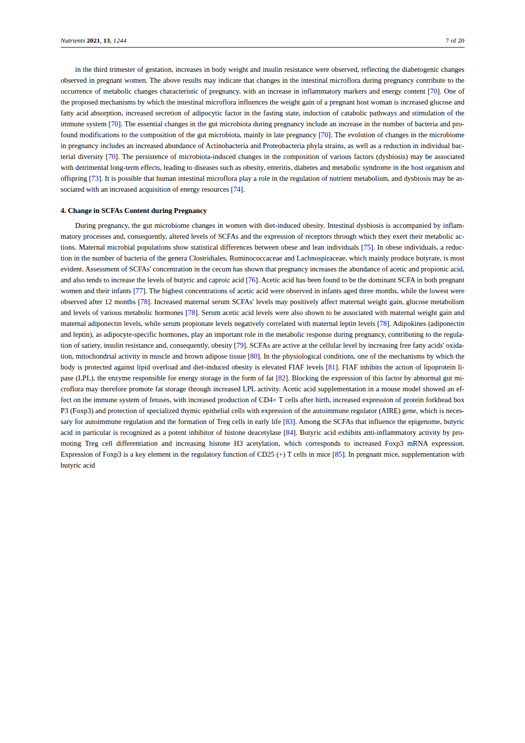Nutrients 2021, 13, 1244 7 of 20
in the third trimester of gestation, increases in body weight and insulin resistance were observed, reflecting the diabetogenic changes observed in pregnant women. The above results may indicate that changes in the intestinal microflora during pregnancy contribute to the occurrence of metabolic changes characteristic of pregnancy, with an increase in inflammatory markers and energy content [70]. One of the proposed mechanisms by which the intestinal microflora influences the weight gain of a pregnant host woman is increased glucose and fatty acid absorption, increased secretion of adipocytic factor in the fasting state, induction of catabolic pathways and stimulation of the immune system [70]. The essential changes in the gut microbiota during pregnancy include an increase in the number of bacteria and profound modifications to the composition of the gut microbiota, mainly in late pregnancy [70]. The evolution of changes in the microbiome in pregnancy includes an increased abundance of Actinobacteria and Proteobacteria phyla strains, as well as a reduction in individual bacterial diversity [70]. The persistence of microbiota-induced changes in the composition of various factors (dysbiosis) may be associated with detrimental long-term effects, leading to diseases such as obesity, enteritis, diabetes and metabolic syndrome in the host organism and offspring [73]. It is possible that human intestinal microflora play a role in the regulation of nutrient metabolism, and dysbiosis may be associated with an increased acquisition of energy resources [74].
4. Change in SCFAs Content during Pregnancy
During pregnancy, the gut microbiome changes in women with diet-induced obesity. Intestinal dysbiosis is accompanied by inflammatory processes and, consequently, altered levels of SCFAs and the expression of receptors through which they exert their metabolic actions. Maternal microbial populations show statistical differences between obese and lean individuals [75]. In obese individuals, a reduction in the number of bacteria of the genera Clostridiales, Ruminococcaceae and Lachnospiraceae, which mainly produce butyrate, is most evident. Assessment of SCFAs' concentration in the cecum has shown that pregnancy increases the abundance of acetic and propionic acid, and also tends to increase the levels of butyric and caproic acid [76]. Acetic acid has been found to be the dominant SCFA in both pregnant women and their infants [77]. The highest concentrations of acetic acid were observed in infants aged three months, while the lowest were observed after 12 months [78]. Increased maternal serum SCFAs' levels may positively affect maternal weight gain, glucose metabolism and levels of various metabolic hormones [78]. Serum acetic acid levels were also shown to be associated with maternal weight gain and maternal adiponectin levels, while serum propionate levels negatively correlated with maternal leptin levels [78]. Adipokines (adiponectin and leptin), as adipocyte-specific hormones, play an important role in the metabolic response during pregnancy, contributing to the regulation of satiety, insulin resistance and, consequently, obesity [79]. SCFAs are active at the cellular level by increasing free fatty acids' oxidation, mitochondrial activity in muscle and brown adipose tissue [80]. In the physiological conditions, one of the mechanisms by which the body is protected against lipid overload and diet-induced obesity is elevated FIAF levels [81]. FIAF inhibits the action of lipoprotein lipase (LPL), the enzyme responsible for energy storage in the form of fat [82]. Blocking the expression of this factor by abnormal gut microflora may therefore promote fat storage through increased LPL activity. Acetic acid supplementation in a mouse model showed an effect on the immune system of fetuses, with increased production of CD4+ T cells after birth, increased expression of protein forkhead box P3 (Foxp3) and protection of specialized thymic epithelial cells with expression of the autoimmune regulator (AIRE) gene, which is necessary for autoimmune regulation and the formation of Treg cells in early life [83]. Among the SCFAs that influence the epigenome, butyric acid in particular is recognized as a potent inhibitor of histone deacetylase [84]. Butyric acid exhibits anti-inflammatory activity by promoting Treg cell differentiation and increasing histone H3 acetylation, which corresponds to increased Foxp3 mRNA expression. Expression of Foxp3 is a key element in the regulatory function of CD25 (+) T cells in mice [85]. In pregnant mice, supplementation with butyric acid